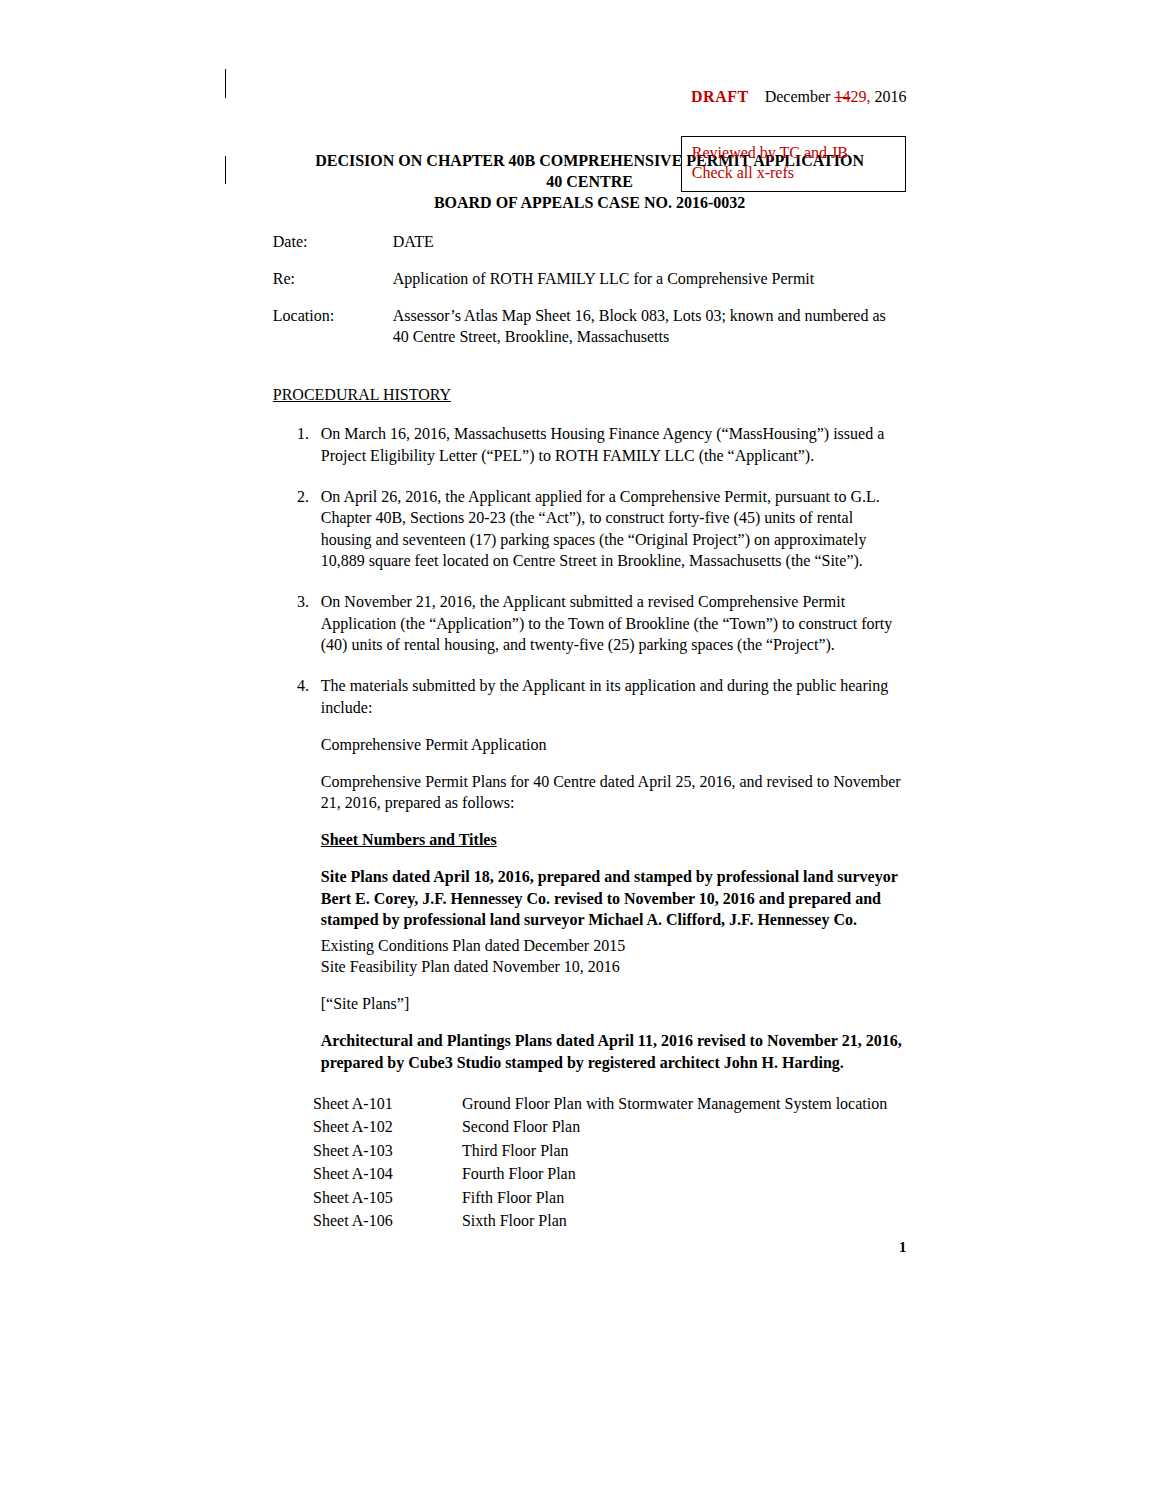DRAFT December 1429, 2016
DECISION ON CHAPTER 40B COMPREHENSIVE PERMIT APPLICATION
40 CENTRE
BOARD OF APPEALS CASE NO. 2016-0032
Reviewed by TC and JB
Check all x-refs
| Date: | DATE |
| Re: | Application of ROTH FAMILY LLC for a Comprehensive Permit |
| Location: | Assessor’s Atlas Map Sheet 16, Block 083, Lots 03; known and numbered as 40 Centre Street, Brookline, Massachusetts |
PROCEDURAL HISTORY
On March 16, 2016, Massachusetts Housing Finance Agency (“MassHousing”) issued a Project Eligibility Letter (“PEL”) to ROTH FAMILY LLC (the “Applicant”).
On April 26, 2016, the Applicant applied for a Comprehensive Permit, pursuant to G.L. Chapter 40B, Sections 20-23 (the “Act”), to construct forty-five (45) units of rental housing and seventeen (17) parking spaces (the “Original Project”) on approximately 10,889 square feet located on Centre Street in Brookline, Massachusetts (the “Site”).
On November 21, 2016, the Applicant submitted a revised Comprehensive Permit Application (the “Application”) to the Town of Brookline (the “Town”) to construct forty (40) units of rental housing, and twenty-five (25) parking spaces (the “Project”).
The materials submitted by the Applicant in its application and during the public hearing include:
Comprehensive Permit Application
Comprehensive Permit Plans for 40 Centre dated April 25, 2016, and revised to November 21, 2016, prepared as follows:
Sheet Numbers and Titles
Site Plans dated April 18, 2016, prepared and stamped by professional land surveyor Bert E. Corey, J.F. Hennessey Co. revised to November 10, 2016 and prepared and stamped by professional land surveyor Michael A. Clifford, J.F. Hennessey Co.
Existing Conditions Plan dated December 2015
Site Feasibility Plan dated November 10, 2016
[“Site Plans”]
Architectural and Plantings Plans dated April 11, 2016 revised to November 21, 2016, prepared by Cube3 Studio stamped by registered architect John H. Harding.
| Sheet A-101 | Ground Floor Plan with Stormwater Management System location |
| Sheet A-102 | Second Floor Plan |
| Sheet A-103 | Third Floor Plan |
| Sheet A-104 | Fourth Floor Plan |
| Sheet A-105 | Fifth Floor Plan |
| Sheet A-106 | Sixth Floor Plan |
1